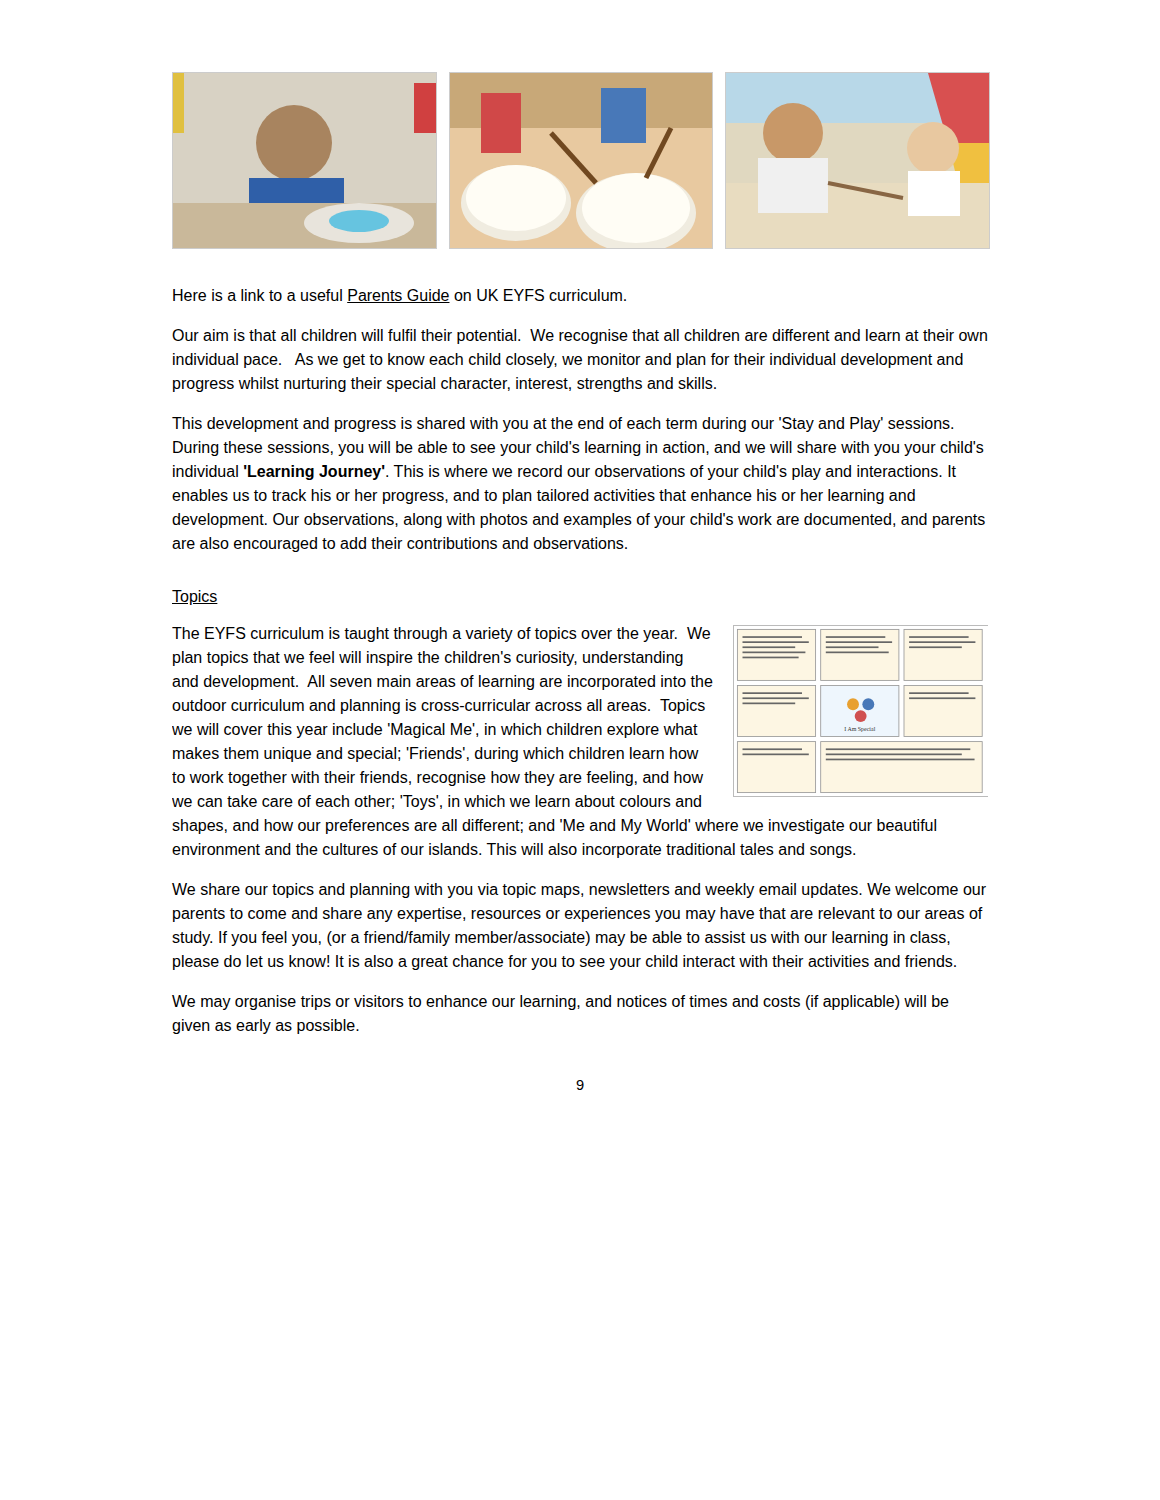Here is a link to a useful Parents Guide on UK EYFS curriculum.
Our aim is that all children will fulfil their potential. We recognise that all children are different and learn at their own individual pace. As we get to know each child closely, we monitor and plan for their individual development and progress whilst nurturing their special character, interest, strengths and skills.
This development and progress is shared with you at the end of each term during our 'Stay and Play' sessions. During these sessions, you will be able to see your child's learning in action, and we will share with you your child's individual 'Learning Journey'. This is where we record our observations of your child's play and interactions. It enables us to track his or her progress, and to plan tailored activities that enhance his or her learning and development. Our observations, along with photos and examples of your child's work are documented, and parents are also encouraged to add their contributions and observations.
Topics
The EYFS curriculum is taught through a variety of topics over the year. We plan topics that we feel will inspire the children's curiosity, understanding and development. All seven main areas of learning are incorporated into the outdoor curriculum and planning is cross-curricular across all areas. Topics we will cover this year include 'Magical Me', in which children explore what makes them unique and special; 'Friends', during which children learn how to work together with their friends, recognise how they are feeling, and how we can take care of each other; 'Toys', in which we learn about colours and shapes, and how our preferences are all different; and 'Me and My World' where we investigate our beautiful environment and the cultures of our islands. This will also incorporate traditional tales and songs.
We share our topics and planning with you via topic maps, newsletters and weekly email updates. We welcome our parents to come and share any expertise, resources or experiences you may have that are relevant to our areas of study. If you feel you, (or a friend/family member/associate) may be able to assist us with our learning in class, please do let us know! It is also a great chance for you to see your child interact with their activities and friends.
We may organise trips or visitors to enhance our learning, and notices of times and costs (if applicable) will be given as early as possible.
9